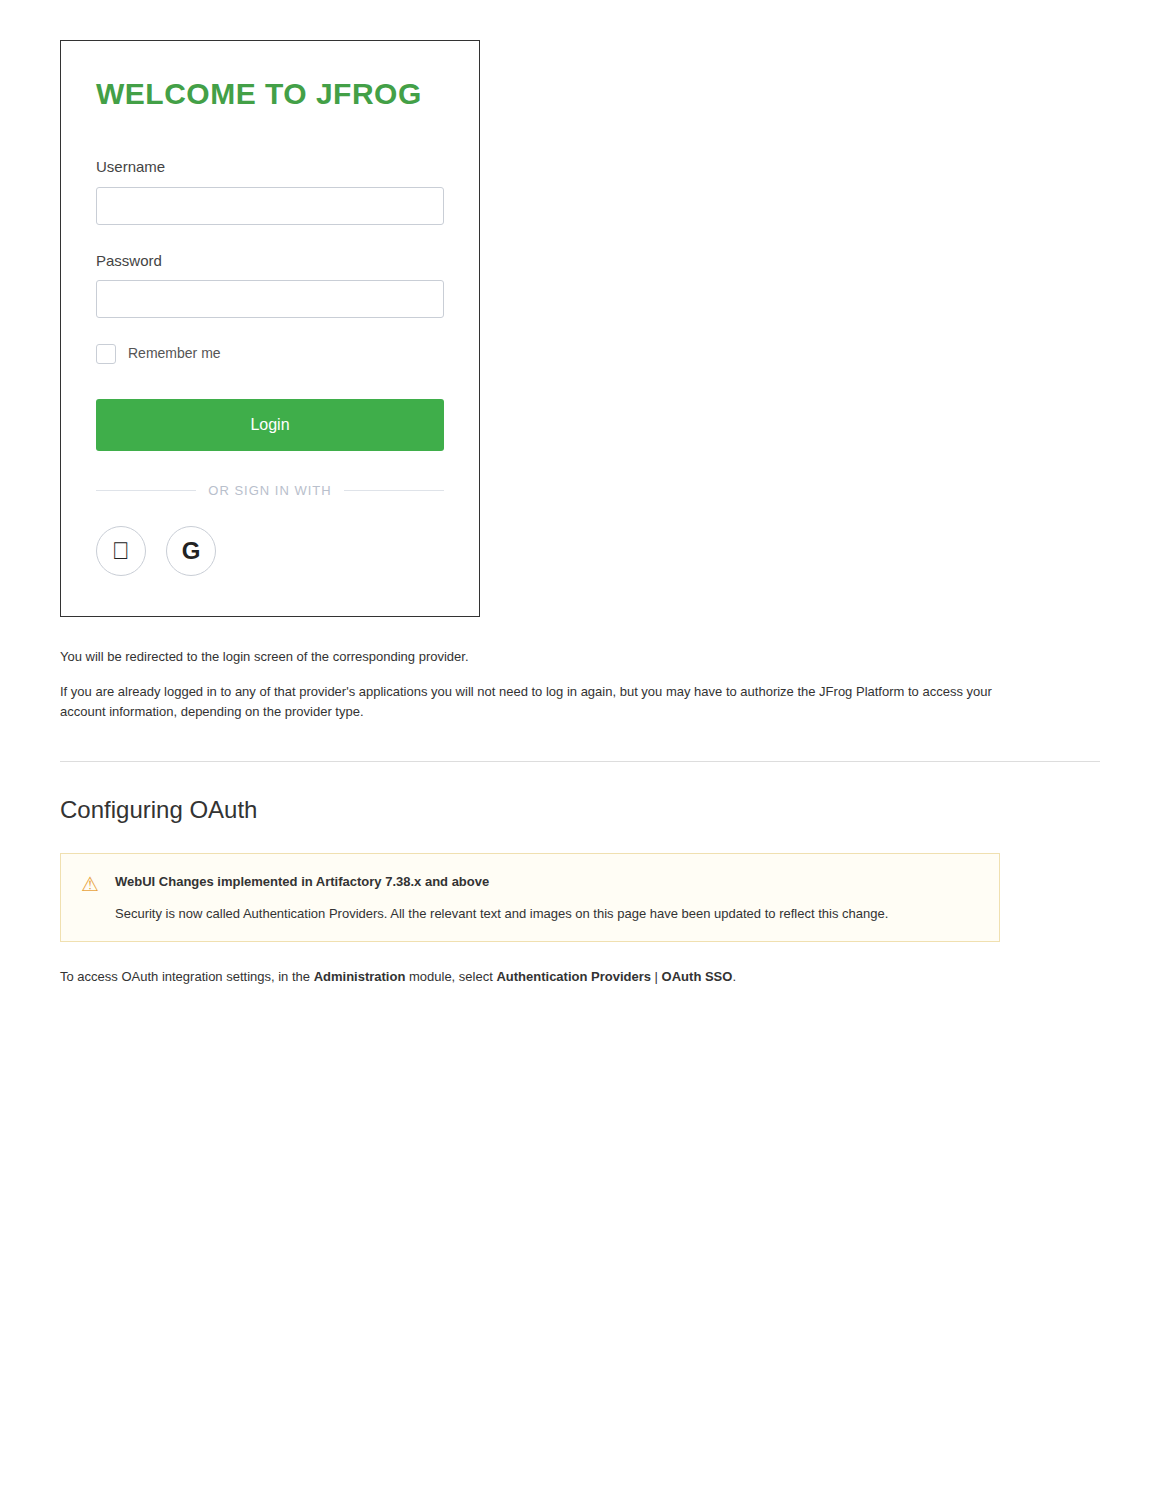WELCOME TO JFROG
Username
Password
Remember me
Login
OR SIGN IN WITH

G
You will be redirected to the login screen of the corresponding provider.
If you are already logged in to any of that provider's applications you will not need to log in again, but you may have to authorize the JFrog Platform to access your account information, depending on the provider type.
Configuring OAuth
⚠
WebUI Changes implemented in Artifactory 7.38.x and above
Security is now called Authentication Providers. All the relevant text and images on this page have been updated to reflect this change.
To access OAuth integration settings, in the Administration module, select Authentication Providers | OAuth SSO.